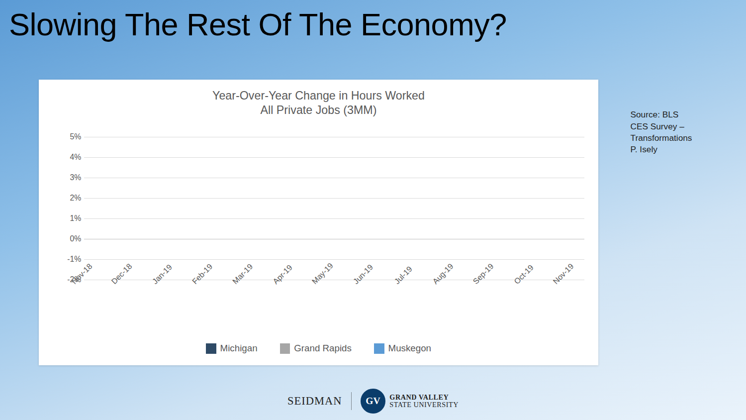Slowing The Rest Of The Economy?
Source: BLS
CES Survey –
Transformations
P. Isely
Year-Over-Year Change in Hours Worked
All Private Jobs (3MM)
5%
4%
3%
2%
1%
0%
-1%
-2%
Nov-18
Dec-18
Jan-19
Feb-19
Mar-19
Apr-19
May-19
Jun-19
Jul-19
Aug-19
Sep-19
Oct-19
Nov-19
Michigan
Grand Rapids
Muskegon
SEIDMAN
GV
Grand Valley State University